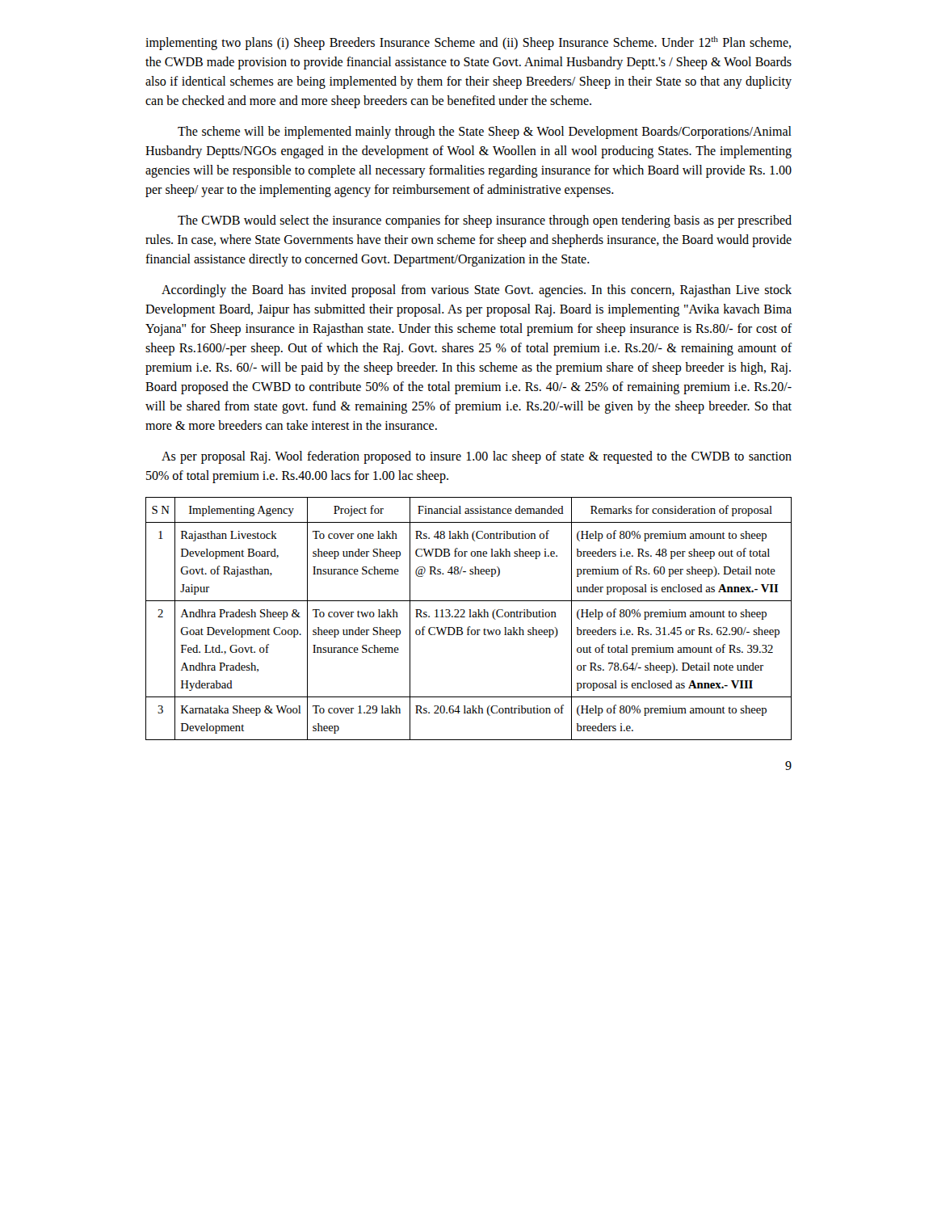implementing two plans (i) Sheep Breeders Insurance Scheme and (ii) Sheep Insurance Scheme. Under 12th Plan scheme, the CWDB made provision to provide financial assistance to State Govt. Animal Husbandry Deptt.'s / Sheep & Wool Boards also if identical schemes are being implemented by them for their sheep Breeders/ Sheep in their State so that any duplicity can be checked and more and more sheep breeders can be benefited under the scheme.
The scheme will be implemented mainly through the State Sheep & Wool Development Boards/Corporations/Animal Husbandry Deptts/NGOs engaged in the development of Wool & Woollen in all wool producing States. The implementing agencies will be responsible to complete all necessary formalities regarding insurance for which Board will provide Rs. 1.00 per sheep/ year to the implementing agency for reimbursement of administrative expenses.
The CWDB would select the insurance companies for sheep insurance through open tendering basis as per prescribed rules. In case, where State Governments have their own scheme for sheep and shepherds insurance, the Board would provide financial assistance directly to concerned Govt. Department/Organization in the State.
Accordingly the Board has invited proposal from various State Govt. agencies. In this concern, Rajasthan Live stock Development Board, Jaipur has submitted their proposal. As per proposal Raj. Board is implementing "Avika kavach Bima Yojana" for Sheep insurance in Rajasthan state. Under this scheme total premium for sheep insurance is Rs.80/- for cost of sheep Rs.1600/-per sheep. Out of which the Raj. Govt. shares 25 % of total premium i.e. Rs.20/- & remaining amount of premium i.e. Rs. 60/- will be paid by the sheep breeder. In this scheme as the premium share of sheep breeder is high, Raj. Board proposed the CWBD to contribute 50% of the total premium i.e. Rs. 40/- & 25% of remaining premium i.e. Rs.20/- will be shared from state govt. fund & remaining 25% of premium i.e. Rs.20/-will be given by the sheep breeder. So that more & more breeders can take interest in the insurance.
As per proposal Raj. Wool federation proposed to insure 1.00 lac sheep of state & requested to the CWDB to sanction 50% of total premium i.e. Rs.40.00 lacs for 1.00 lac sheep.
| S N | Implementing Agency | Project for | Financial assistance demanded | Remarks for consideration of proposal |
| --- | --- | --- | --- | --- |
| 1 | Rajasthan Livestock Development Board, Govt. of Rajasthan, Jaipur | To cover one lakh sheep under Sheep Insurance Scheme | Rs. 48 lakh (Contribution of CWDB for one lakh sheep i.e. @ Rs. 48/- sheep) | (Help of 80% premium amount to sheep breeders i.e. Rs. 48 per sheep out of total premium of Rs. 60 per sheep). Detail note under proposal is enclosed as Annex.- VII |
| 2 | Andhra Pradesh Sheep & Goat Development Coop. Fed. Ltd., Govt. of Andhra Pradesh, Hyderabad | To cover two lakh sheep under Sheep Insurance Scheme | Rs. 113.22 lakh (Contribution of CWDB for two lakh sheep) | (Help of 80% premium amount to sheep breeders i.e. Rs. 31.45 or Rs. 62.90/- sheep out of total premium amount of Rs. 39.32 or Rs. 78.64/- sheep). Detail note under proposal is enclosed as Annex.- VIII |
| 3 | Karnataka Sheep & Wool Development | To cover 1.29 lakh sheep | Rs. 20.64 lakh (Contribution of | (Help of 80% premium amount to sheep breeders i.e. |
9